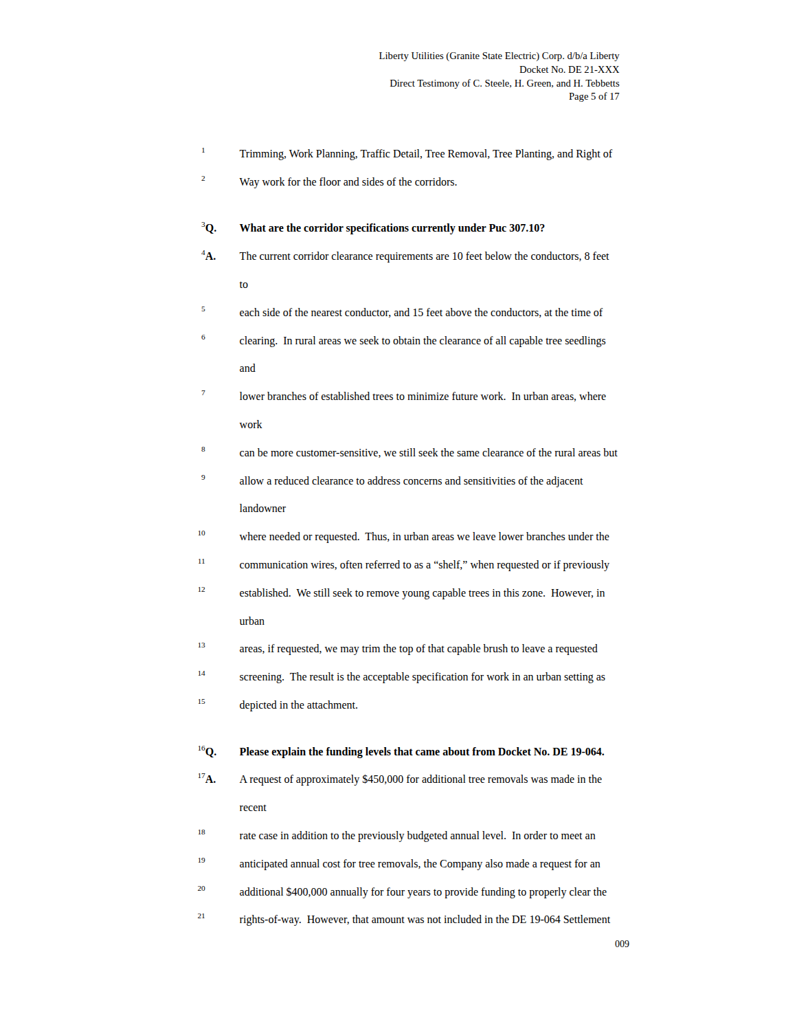Liberty Utilities (Granite State Electric) Corp. d/b/a Liberty
Docket No. DE 21-XXX
Direct Testimony of C. Steele, H. Green, and H. Tebbetts
Page 5 of 17
| 1 | | Trimming, Work Planning, Traffic Detail, Tree Removal, Tree Planting, and Right of |
| 2 | | Way work for the floor and sides of the corridors. |
| 3 | Q. | What are the corridor specifications currently under Puc 307.10? |
| 4 | A. | The current corridor clearance requirements are 10 feet below the conductors, 8 feet to |
| 5 | | each side of the nearest conductor, and 15 feet above the conductors, at the time of |
| 6 | | clearing. In rural areas we seek to obtain the clearance of all capable tree seedlings and |
| 7 | | lower branches of established trees to minimize future work. In urban areas, where work |
| 8 | | can be more customer-sensitive, we still seek the same clearance of the rural areas but |
| 9 | | allow a reduced clearance to address concerns and sensitivities of the adjacent landowner |
| 10 | | where needed or requested. Thus, in urban areas we leave lower branches under the |
| 11 | | communication wires, often referred to as a “shelf,” when requested or if previously |
| 12 | | established. We still seek to remove young capable trees in this zone. However, in urban |
| 13 | | areas, if requested, we may trim the top of that capable brush to leave a requested |
| 14 | | screening. The result is the acceptable specification for work in an urban setting as |
| 15 | | depicted in the attachment. |
| 16 | Q. | Please explain the funding levels that came about from Docket No. DE 19-064. |
| 17 | A. | A request of approximately $450,000 for additional tree removals was made in the recent |
| 18 | | rate case in addition to the previously budgeted annual level. In order to meet an |
| 19 | | anticipated annual cost for tree removals, the Company also made a request for an |
| 20 | | additional $400,000 annually for four years to provide funding to properly clear the |
| 21 | | rights-of-way. However, that amount was not included in the DE 19-064 Settlement |
009